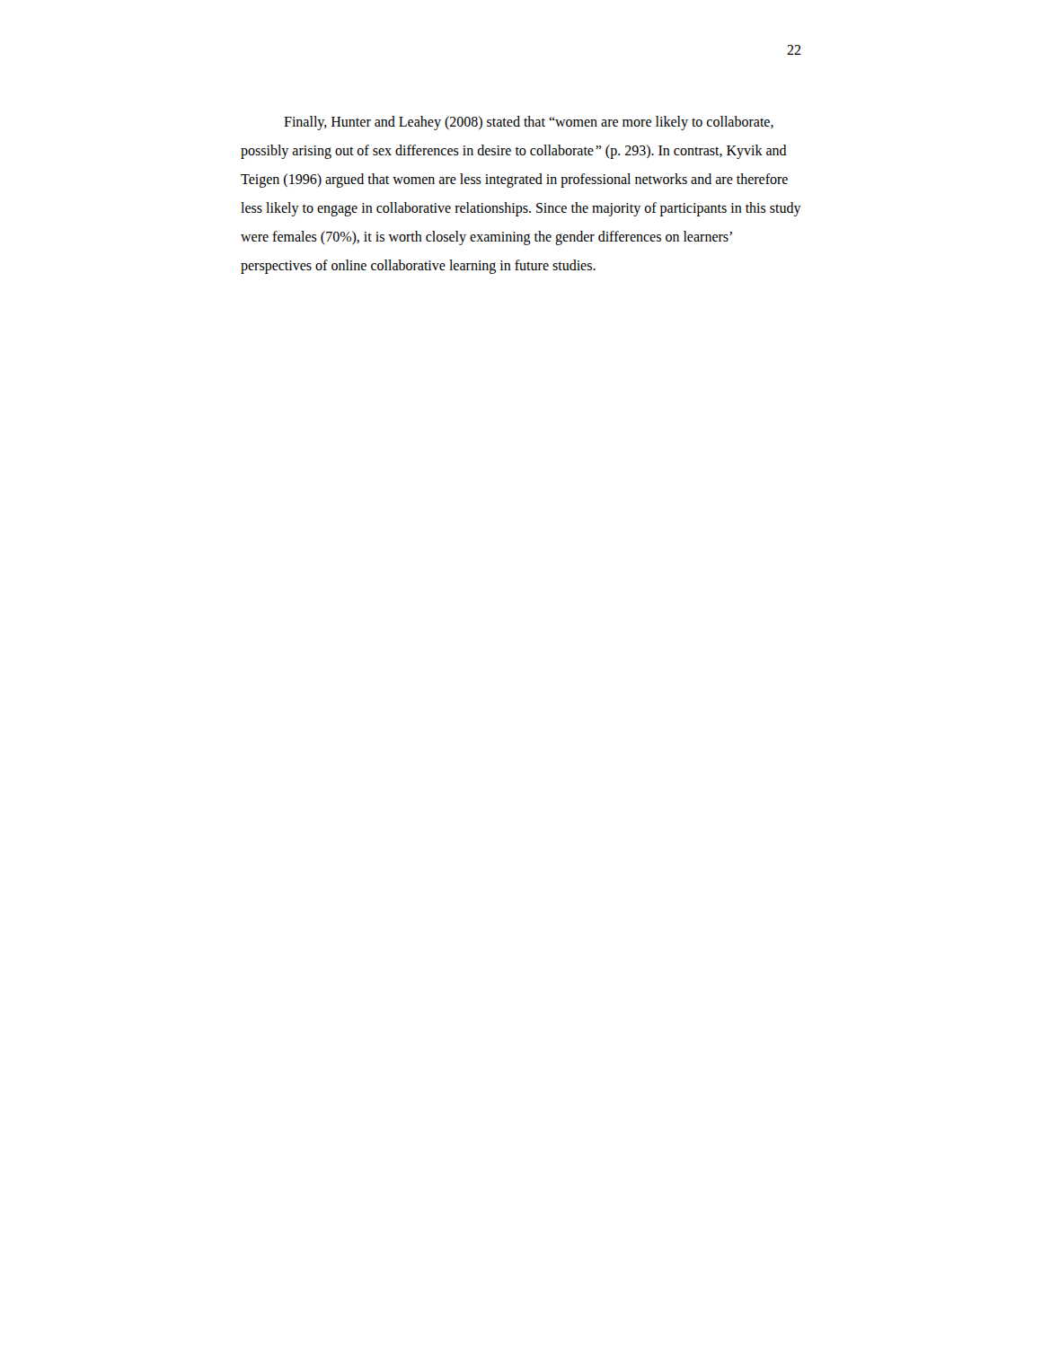22
Finally, Hunter and Leahey (2008) stated that “women are more likely to collaborate, possibly arising out of sex differences in desire to collaborate” (p. 293). In contrast, Kyvik and Teigen (1996) argued that women are less integrated in professional networks and are therefore less likely to engage in collaborative relationships. Since the majority of participants in this study were females (70%), it is worth closely examining the gender differences on learners’ perspectives of online collaborative learning in future studies.